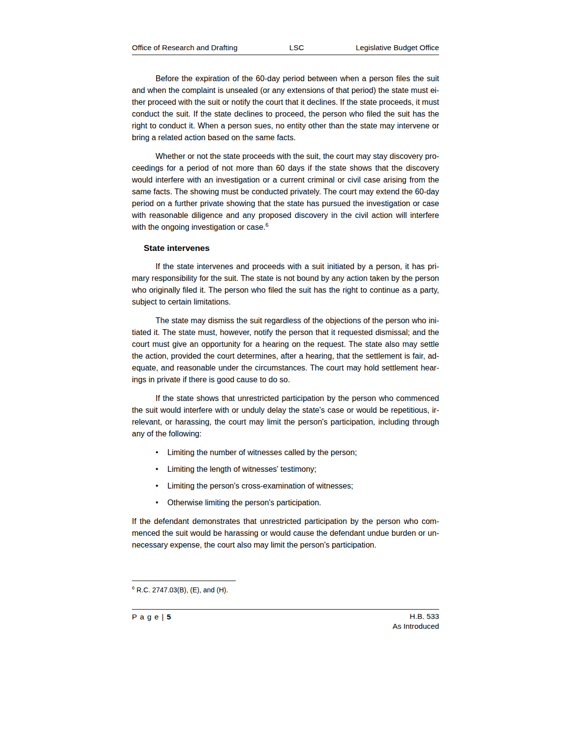Office of Research and Drafting
LSC
Legislative Budget Office
Before the expiration of the 60-day period between when a person files the suit and when the complaint is unsealed (or any extensions of that period) the state must either proceed with the suit or notify the court that it declines. If the state proceeds, it must conduct the suit. If the state declines to proceed, the person who filed the suit has the right to conduct it. When a person sues, no entity other than the state may intervene or bring a related action based on the same facts.
Whether or not the state proceeds with the suit, the court may stay discovery proceedings for a period of not more than 60 days if the state shows that the discovery would interfere with an investigation or a current criminal or civil case arising from the same facts. The showing must be conducted privately. The court may extend the 60-day period on a further private showing that the state has pursued the investigation or case with reasonable diligence and any proposed discovery in the civil action will interfere with the ongoing investigation or case.6
State intervenes
If the state intervenes and proceeds with a suit initiated by a person, it has primary responsibility for the suit. The state is not bound by any action taken by the person who originally filed it. The person who filed the suit has the right to continue as a party, subject to certain limitations.
The state may dismiss the suit regardless of the objections of the person who initiated it. The state must, however, notify the person that it requested dismissal; and the court must give an opportunity for a hearing on the request. The state also may settle the action, provided the court determines, after a hearing, that the settlement is fair, adequate, and reasonable under the circumstances. The court may hold settlement hearings in private if there is good cause to do so.
If the state shows that unrestricted participation by the person who commenced the suit would interfere with or unduly delay the state's case or would be repetitious, irrelevant, or harassing, the court may limit the person's participation, including through any of the following:
Limiting the number of witnesses called by the person;
Limiting the length of witnesses' testimony;
Limiting the person's cross-examination of witnesses;
Otherwise limiting the person's participation.
If the defendant demonstrates that unrestricted participation by the person who commenced the suit would be harassing or would cause the defendant undue burden or unnecessary expense, the court also may limit the person's participation.
6 R.C. 2747.03(B), (E), and (H).
P a g e | 5
H.B. 533
As Introduced